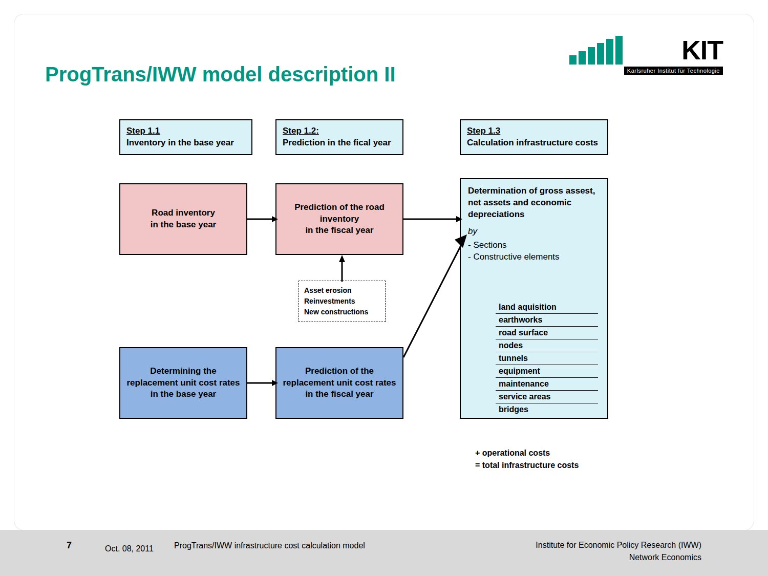KIT
Karlsruher Institut für Technologie
ProgTrans/IWW model description II
Step 1.1
Inventory in the base year
Step 1.2:
Prediction in the fical year
Step 1.3
Calculation infrastructure costs
Road inventory
in the base year
Prediction of the road inventory
in the fiscal year
Determining the replacement unit cost rates in the base year
Prediction of the replacement unit cost rates in the fiscal year
Asset erosion
Reinvestments
New constructions
Determination of gross assest, net assets and economic depreciations
by
- Sections
- Constructive elements
land aquisition
earthworks
road surface
nodes
tunnels
equipment
maintenance
service areas
bridges
+ operational costs
= total infrastructure costs
7
Oct. 08, 2011
ProgTrans/IWW infrastructure cost calculation model
Institute for Economic Policy Research (IWW)
Network Economics